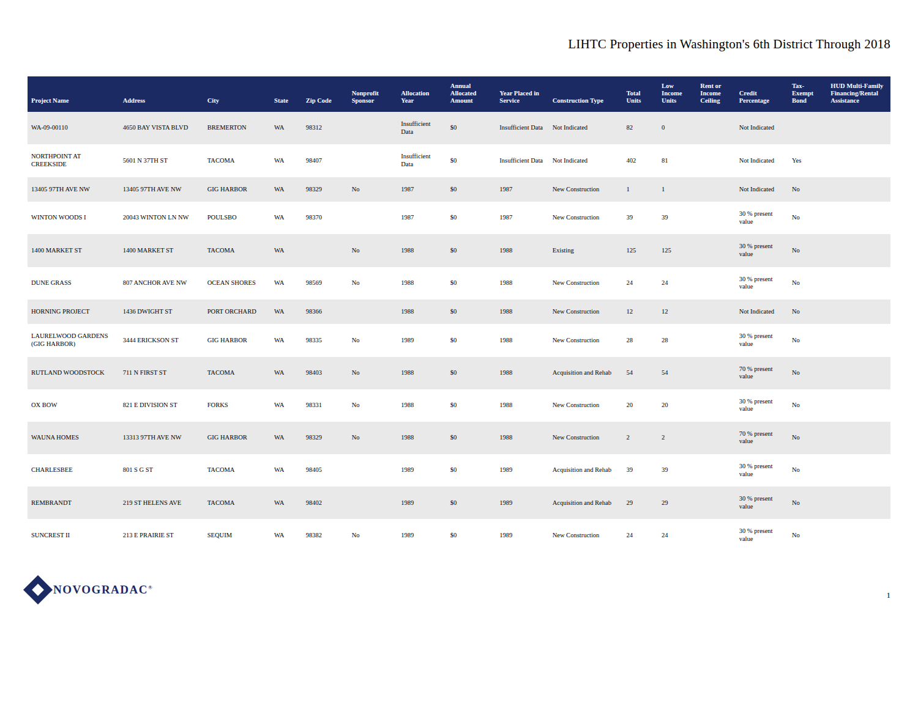LIHTC Properties in Washington's 6th District Through 2018
| Project Name | Address | City | State | Zip Code | Nonprofit Sponsor | Allocation Year | Annual Allocated Amount | Year Placed in Service | Construction Type | Total Units | Low Income Units | Rent or Income Ceiling | Credit Percentage | Tax-Exempt Bond | HUD Multi-Family Financing/Rental Assistance |
| --- | --- | --- | --- | --- | --- | --- | --- | --- | --- | --- | --- | --- | --- | --- | --- |
| WA-09-00110 | 4650 BAY VISTA BLVD | BREMERTON | WA | 98312 | | Insufficient Data | $0 | Insufficient Data | Not Indicated | 82 | 0 | | Not Indicated | | |
| NORTHPOINT AT CREEKSIDE | 5601 N 37TH ST | TACOMA | WA | 98407 | | Insufficient Data | $0 | Insufficient Data | Not Indicated | 402 | 81 | | Not Indicated | Yes | |
| 13405 97TH AVE NW | 13405 97TH AVE NW | GIG HARBOR | WA | 98329 | No | 1987 | $0 | 1987 | New Construction | 1 | 1 | | Not Indicated | No | |
| WINTON WOODS I | 20043 WINTON LN NW | POULSBO | WA | 98370 | | 1987 | $0 | 1987 | New Construction | 39 | 39 | | 30 % present value | No | |
| 1400 MARKET ST | 1400 MARKET ST | TACOMA | WA | | No | 1988 | $0 | 1988 | Existing | 125 | 125 | | 30 % present value | No | |
| DUNE GRASS | 807 ANCHOR AVE NW | OCEAN SHORES | WA | 98569 | No | 1988 | $0 | 1988 | New Construction | 24 | 24 | | 30 % present value | No | |
| HORNING PROJECT | 1436 DWIGHT ST | PORT ORCHARD | WA | 98366 | | 1988 | $0 | 1988 | New Construction | 12 | 12 | | Not Indicated | No | |
| LAURELWOOD GARDENS (GIG HARBOR) | 3444 ERICKSON ST | GIG HARBOR | WA | 98335 | No | 1989 | $0 | 1988 | New Construction | 28 | 28 | | 30 % present value | No | |
| RUTLAND WOODSTOCK | 711 N FIRST ST | TACOMA | WA | 98403 | No | 1988 | $0 | 1988 | Acquisition and Rehab | 54 | 54 | | 70 % present value | No | |
| OX BOW | 821 E DIVISION ST | FORKS | WA | 98331 | No | 1988 | $0 | 1988 | New Construction | 20 | 20 | | 30 % present value | No | |
| WAUNA HOMES | 13313 97TH AVE NW | GIG HARBOR | WA | 98329 | No | 1988 | $0 | 1988 | New Construction | 2 | 2 | | 70 % present value | No | |
| CHARLESBEE | 801 S G ST | TACOMA | WA | 98405 | | 1989 | $0 | 1989 | Acquisition and Rehab | 39 | 39 | | 30 % present value | No | |
| REMBRANDT | 219 ST HELENS AVE | TACOMA | WA | 98402 | | 1989 | $0 | 1989 | Acquisition and Rehab | 29 | 29 | | 30 % present value | No | |
| SUNCREST II | 213 E PRAIRIE ST | SEQUIM | WA | 98382 | No | 1989 | $0 | 1989 | New Construction | 24 | 24 | | 30 % present value | No | |
NOVOGRADAC®
1